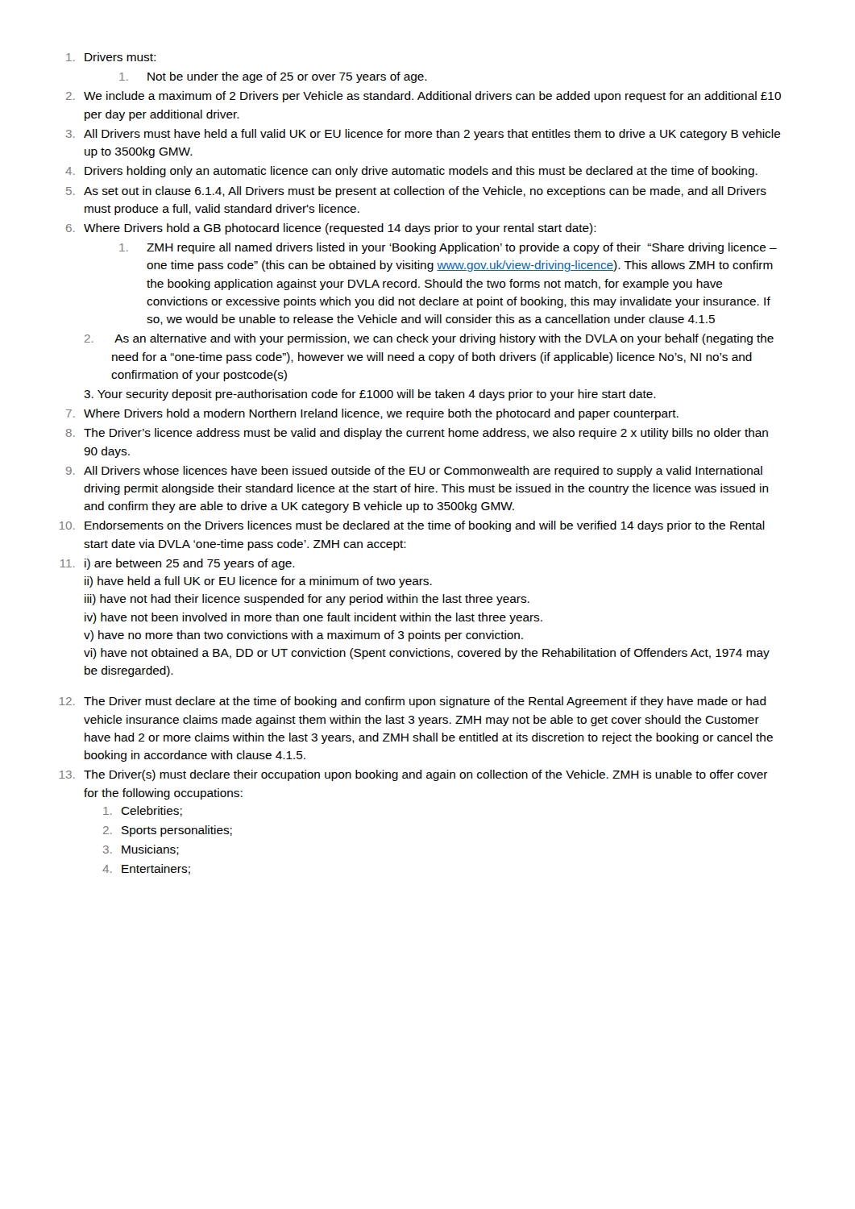Drivers must:
Not be under the age of 25 or over 75 years of age.
We include a maximum of 2 Drivers per Vehicle as standard. Additional drivers can be added upon request for an additional £10 per day per additional driver.
All Drivers must have held a full valid UK or EU licence for more than 2 years that entitles them to drive a UK category B vehicle up to 3500kg GMW.
Drivers holding only an automatic licence can only drive automatic models and this must be declared at the time of booking.
As set out in clause 6.1.4, All Drivers must be present at collection of the Vehicle, no exceptions can be made, and all Drivers must produce a full, valid standard driver's licence.
Where Drivers hold a GB photocard licence (requested 14 days prior to your rental start date):
ZMH require all named drivers listed in your ‘Booking Application’ to provide a copy of their “Share driving licence – one time pass code” (this can be obtained by visiting www.gov.uk/view-driving-licence). This allows ZMH to confirm the booking application against your DVLA record. Should the two forms not match, for example you have convictions or excessive points which you did not declare at point of booking, this may invalidate your insurance. If so, we would be unable to release the Vehicle and will consider this as a cancellation under clause 4.1.5
2. As an alternative and with your permission, we can check your driving history with the DVLA on your behalf (negating the need for a “one-time pass code”), however we will need a copy of both drivers (if applicable) licence No’s, NI no’s and confirmation of your postcode(s)
3. Your security deposit pre-authorisation code for £1000 will be taken 4 days prior to your hire start date.
Where Drivers hold a modern Northern Ireland licence, we require both the photocard and paper counterpart.
The Driver’s licence address must be valid and display the current home address, we also require 2 x utility bills no older than 90 days.
All Drivers whose licences have been issued outside of the EU or Commonwealth are required to supply a valid International driving permit alongside their standard licence at the start of hire. This must be issued in the country the licence was issued in and confirm they are able to drive a UK category B vehicle up to 3500kg GMW.
Endorsements on the Drivers licences must be declared at the time of booking and will be verified 14 days prior to the Rental start date via DVLA ‘one-time pass code’. ZMH can accept:
i) are between 25 and 75 years of age.
ii) have held a full UK or EU licence for a minimum of two years.
iii) have not had their licence suspended for any period within the last three years.
iv) have not been involved in more than one fault incident within the last three years.
v) have no more than two convictions with a maximum of 3 points per conviction.
vi) have not obtained a BA, DD or UT conviction (Spent convictions, covered by the Rehabilitation of Offenders Act, 1974 may be disregarded).
The Driver must declare at the time of booking and confirm upon signature of the Rental Agreement if they have made or had vehicle insurance claims made against them within the last 3 years. ZMH may not be able to get cover should the Customer have had 2 or more claims within the last 3 years, and ZMH shall be entitled at its discretion to reject the booking or cancel the booking in accordance with clause 4.1.5.
The Driver(s) must declare their occupation upon booking and again on collection of the Vehicle. ZMH is unable to offer cover for the following occupations:
Celebrities;
Sports personalities;
Musicians;
Entertainers;